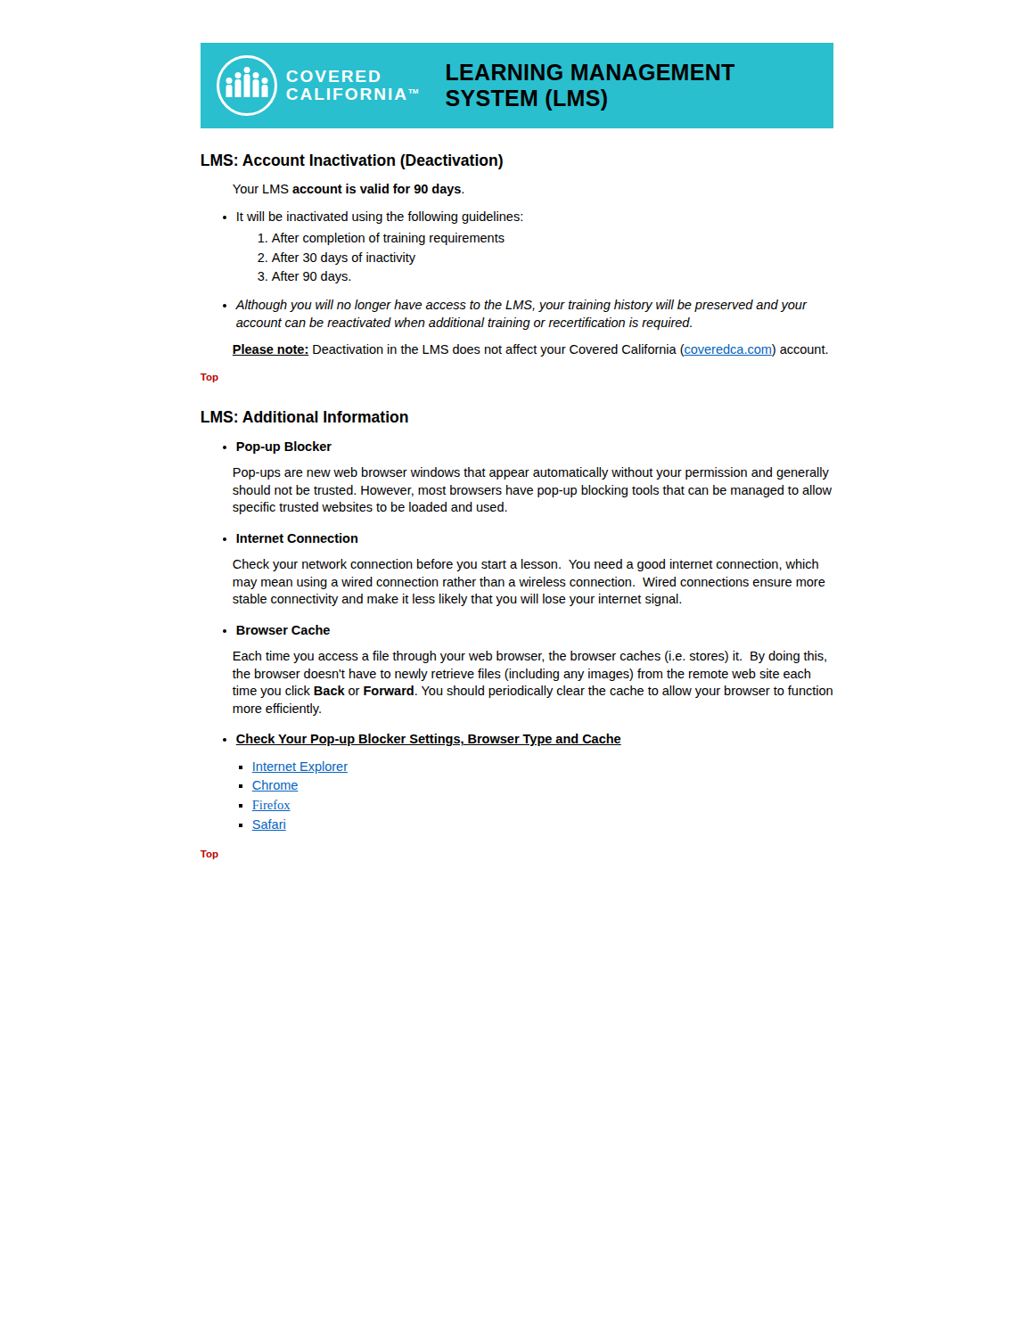COVERED
CALIFORNIATM
LEARNING MANAGEMENT SYSTEM (LMS)
LMS: Account Inactivation (Deactivation)
Your LMS account is valid for 90 days.
It will be inactivated using the following guidelines:
After completion of training requirements
After 30 days of inactivity
After 90 days.
Although you will no longer have access to the LMS, your training history will be preserved and your account can be reactivated when additional training or recertification is required.
Please note: Deactivation in the LMS does not affect your Covered California (coveredca.com) account.
Top
LMS: Additional Information
Pop-up Blocker
Pop-ups are new web browser windows that appear automatically without your permission and generally should not be trusted. However, most browsers have pop-up blocking tools that can be managed to allow specific trusted websites to be loaded and used.
Internet Connection
Check your network connection before you start a lesson. You need a good internet connection, which may mean using a wired connection rather than a wireless connection. Wired connections ensure more stable connectivity and make it less likely that you will lose your internet signal.
Browser Cache
Each time you access a file through your web browser, the browser caches (i.e. stores) it. By doing this, the browser doesn't have to newly retrieve files (including any images) from the remote web site each time you click Back or Forward. You should periodically clear the cache to allow your browser to function more efficiently.
Check Your Pop-up Blocker Settings, Browser Type and Cache
Internet Explorer
Chrome
Firefox
Safari
Top